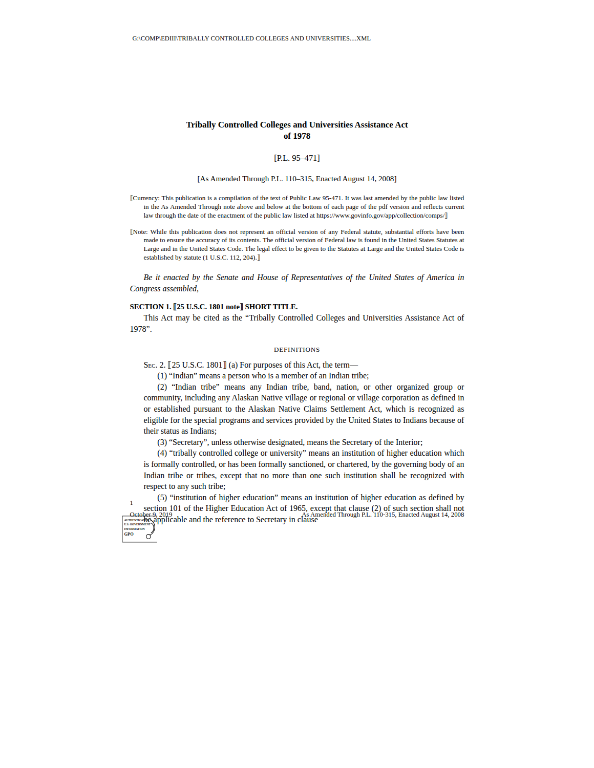G:\COMP\EDIII\TRIBALLY CONTROLLED COLLEGES AND UNIVERSITIES....XML
Tribally Controlled Colleges and Universities Assistance Act
of 1978
[P.L. 95–471]
[As Amended Through P.L. 110–315, Enacted August 14, 2008]
⟦Currency: This publication is a compilation of the text of Public Law 95-471. It was last amended by the public law listed in the As Amended Through note above and below at the bottom of each page of the pdf version and reflects current law through the date of the enactment of the public law listed at https://www.govinfo.gov/app/collection/comps/⟧
⟦Note: While this publication does not represent an official version of any Federal statute, substantial efforts have been made to ensure the accuracy of its contents. The official version of Federal law is found in the United States Statutes at Large and in the United States Code. The legal effect to be given to the Statutes at Large and the United States Code is established by statute (1 U.S.C. 112, 204).⟧
Be it enacted by the Senate and House of Representatives of the United States of America in Congress assembled,
SECTION 1. ⟦25 U.S.C. 1801 note⟧ SHORT TITLE.
This Act may be cited as the “Tribally Controlled Colleges and Universities Assistance Act of 1978”.
DEFINITIONS
Sec. 2. ⟦25 U.S.C. 1801⟧ (a) For purposes of this Act, the term—
(1) “Indian” means a person who is a member of an Indian tribe;
(2) “Indian tribe” means any Indian tribe, band, nation, or other organized group or community, including any Alaskan Native village or regional or village corporation as defined in or established pursuant to the Alaskan Native Claims Settlement Act, which is recognized as eligible for the special programs and services provided by the United States to Indians because of their status as Indians;
(3) “Secretary”, unless otherwise designated, means the Secretary of the Interior;
(4) “tribally controlled college or university” means an institution of higher education which is formally controlled, or has been formally sanctioned, or chartered, by the governing body of an Indian tribe or tribes, except that no more than one such institution shall be recognized with respect to any such tribe;
(5) “institution of higher education” means an institution of higher education as defined by section 101 of the Higher Education Act of 1965, except that clause (2) of such section shall not be applicable and the reference to Secretary in clause
1
October 9, 2019 As Amended Through P.L. 110-315, Enacted August 14, 2008
AUTHENTICATED U.S. GOVERNMENT INFORMATION GPO